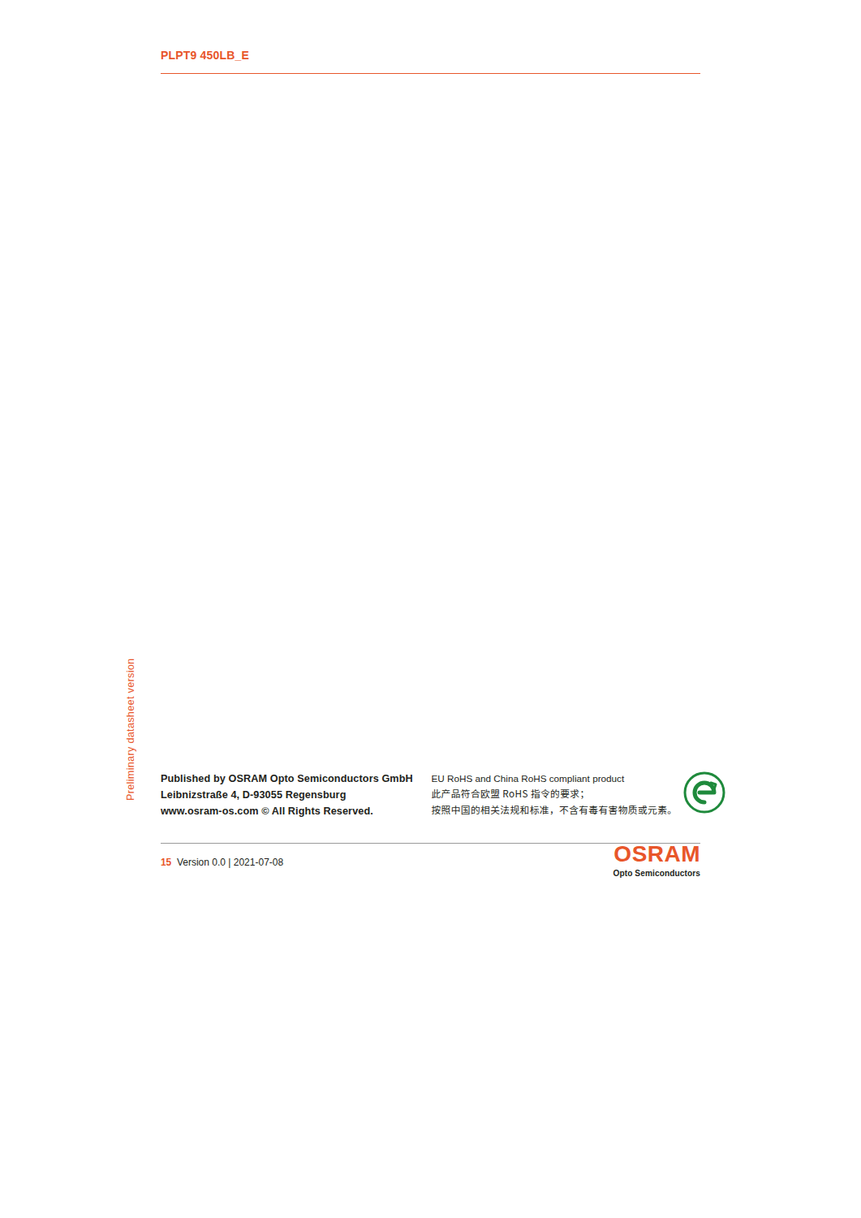PLPT9 450LB_E
Preliminary datasheet version
| Published by OSRAM Opto Semiconductors GmbH Leibnizstraße 4, D-93055 Regensburg www.osram-os.com © All Rights Reserved. | EU RoHS and China RoHS compliant product 此产品符合欧盟 RoHS 指令的要求； 按照中国的相关法规和标准，不含有毒有害物质或元素。 | |
15 Version 0.0 | 2021-07-08
OSRAM
Opto Semiconductors